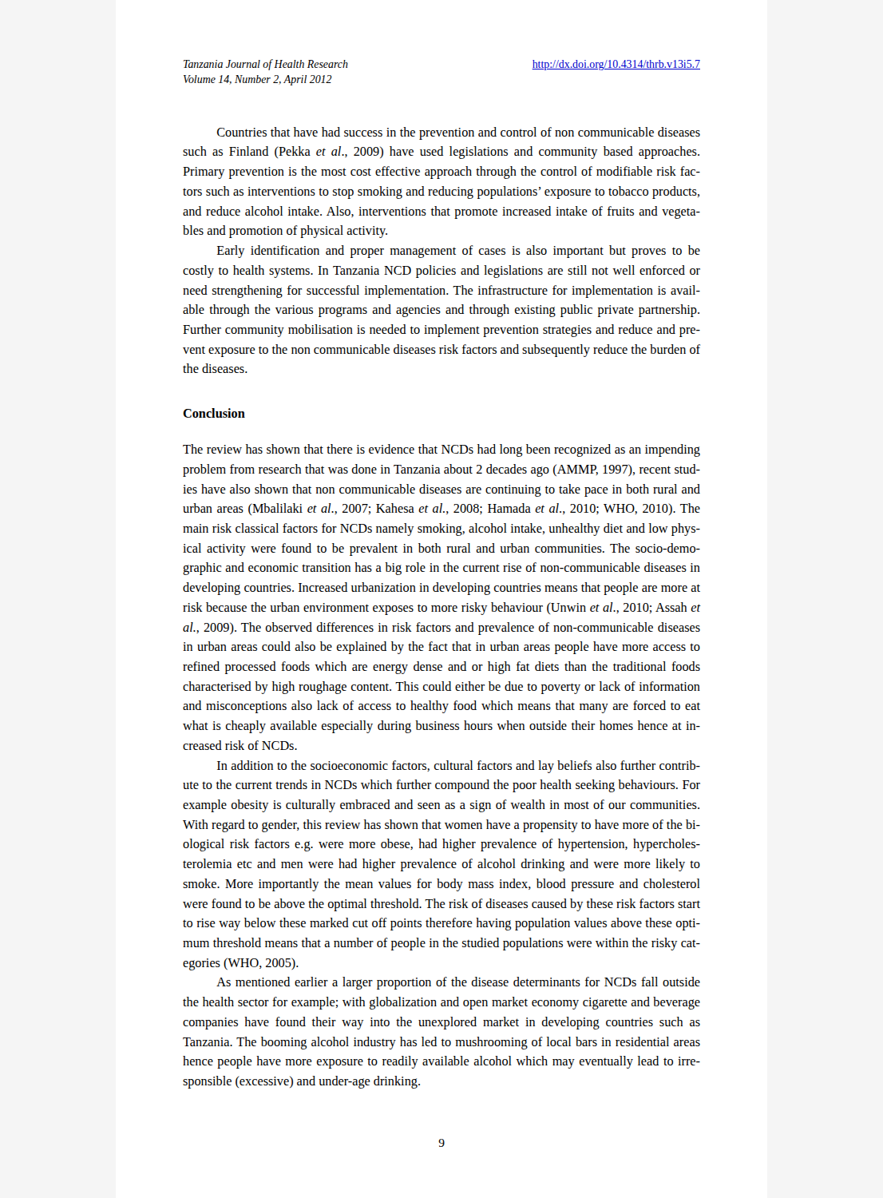Tanzania Journal of Health Research
Volume 14, Number 2, April 2012
http://dx.doi.org/10.4314/thrb.v13i5.7
Countries that have had success in the prevention and control of non communicable diseases such as Finland (Pekka et al., 2009) have used legislations and community based approaches. Primary prevention is the most cost effective approach through the control of modifiable risk factors such as interventions to stop smoking and reducing populations’ exposure to tobacco products, and reduce alcohol intake. Also, interventions that promote increased intake of fruits and vegetables and promotion of physical activity.
Early identification and proper management of cases is also important but proves to be costly to health systems. In Tanzania NCD policies and legislations are still not well enforced or need strengthening for successful implementation. The infrastructure for implementation is available through the various programs and agencies and through existing public private partnership. Further community mobilisation is needed to implement prevention strategies and reduce and prevent exposure to the non communicable diseases risk factors and subsequently reduce the burden of the diseases.
Conclusion
The review has shown that there is evidence that NCDs had long been recognized as an impending problem from research that was done in Tanzania about 2 decades ago (AMMP, 1997), recent studies have also shown that non communicable diseases are continuing to take pace in both rural and urban areas (Mbalilaki et al., 2007; Kahesa et al., 2008; Hamada et al., 2010; WHO, 2010). The main risk classical factors for NCDs namely smoking, alcohol intake, unhealthy diet and low physical activity were found to be prevalent in both rural and urban communities. The socio-demographic and economic transition has a big role in the current rise of non-communicable diseases in developing countries. Increased urbanization in developing countries means that people are more at risk because the urban environment exposes to more risky behaviour (Unwin et al., 2010; Assah et al., 2009). The observed differences in risk factors and prevalence of non-communicable diseases in urban areas could also be explained by the fact that in urban areas people have more access to refined processed foods which are energy dense and or high fat diets than the traditional foods characterised by high roughage content. This could either be due to poverty or lack of information and misconceptions also lack of access to healthy food which means that many are forced to eat what is cheaply available especially during business hours when outside their homes hence at increased risk of NCDs.
In addition to the socioeconomic factors, cultural factors and lay beliefs also further contribute to the current trends in NCDs which further compound the poor health seeking behaviours. For example obesity is culturally embraced and seen as a sign of wealth in most of our communities. With regard to gender, this review has shown that women have a propensity to have more of the biological risk factors e.g. were more obese, had higher prevalence of hypertension, hypercholesterolemia etc and men were had higher prevalence of alcohol drinking and were more likely to smoke. More importantly the mean values for body mass index, blood pressure and cholesterol were found to be above the optimal threshold. The risk of diseases caused by these risk factors start to rise way below these marked cut off points therefore having population values above these optimum threshold means that a number of people in the studied populations were within the risky categories (WHO, 2005).
As mentioned earlier a larger proportion of the disease determinants for NCDs fall outside the health sector for example; with globalization and open market economy cigarette and beverage companies have found their way into the unexplored market in developing countries such as Tanzania. The booming alcohol industry has led to mushrooming of local bars in residential areas hence people have more exposure to readily available alcohol which may eventually lead to irresponsible (excessive) and under-age drinking.
9